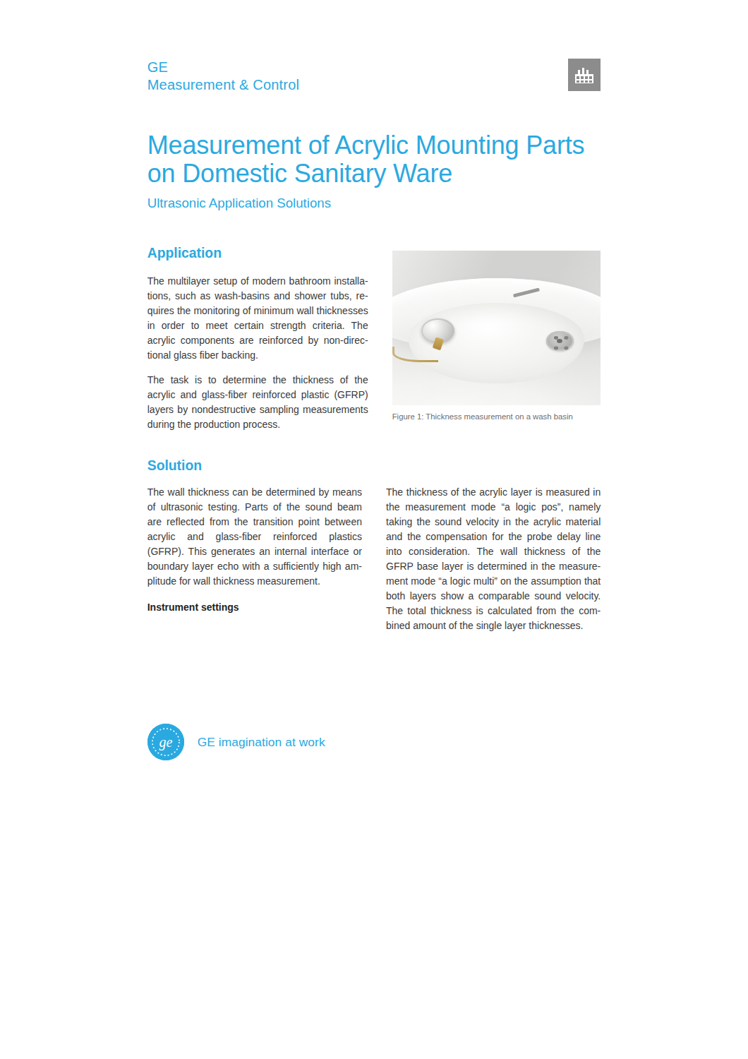GE Measurement & Control
Measurement of Acrylic Mounting Parts
on Domestic Sanitary Ware
Ultrasonic Application Solutions
Application
The multilayer setup of modern bathroom installations, such as wash-basins and shower tubs, requires the monitoring of minimum wall thicknesses in order to meet certain strength criteria. The acrylic components are reinforced by non-directional glass fiber backing.
The task is to determine the thickness of the acrylic and glass-fiber reinforced plastic (GFRP) layers by nondestructive sampling measurements during the production process.
Figure 1: Thickness measurement on a wash basin
Solution
The wall thickness can be determined by means of ultrasonic testing. Parts of the sound beam are reflected from the transition point between acrylic and glass-fiber reinforced plastics (GFRP). This generates an internal interface or boundary layer echo with a sufficiently high amplitude for wall thickness measurement.
Instrument settings
The thickness of the acrylic layer is measured in the measurement mode “a logic pos”, namely taking the sound velocity in the acrylic material and the compensation for the probe delay line into consideration. The wall thickness of the GFRP base layer is determined in the measurement mode “a logic multi” on the assumption that both layers show a comparable sound velocity. The total thickness is calculated from the combined amount of the single layer thicknesses.
ge
GE imagination at work